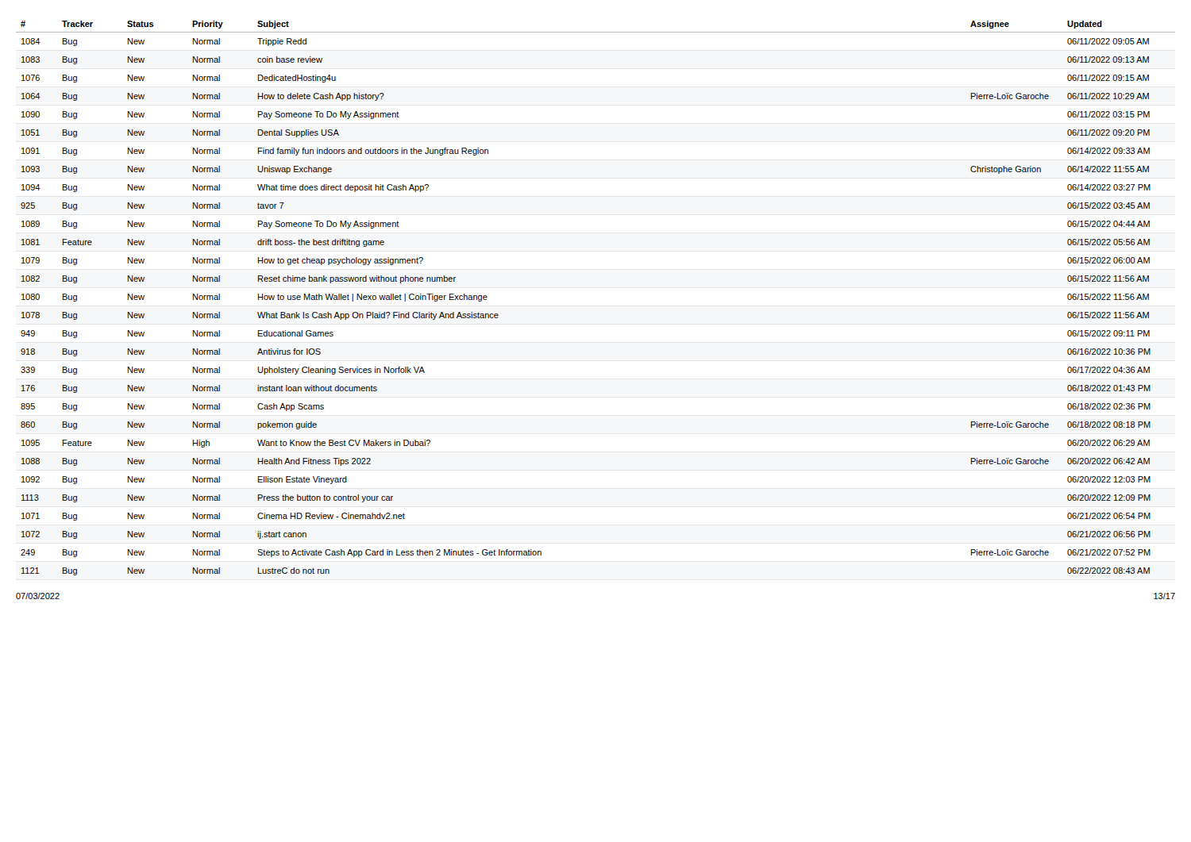| # | Tracker | Status | Priority | Subject | Assignee | Updated |
| --- | --- | --- | --- | --- | --- | --- |
| 1084 | Bug | New | Normal | Trippie Redd | | 06/11/2022 09:05 AM |
| 1083 | Bug | New | Normal | coin base review | | 06/11/2022 09:13 AM |
| 1076 | Bug | New | Normal | DedicatedHosting4u | | 06/11/2022 09:15 AM |
| 1064 | Bug | New | Normal | How to delete Cash App history? | Pierre-Loïc Garoche | 06/11/2022 10:29 AM |
| 1090 | Bug | New | Normal | Pay Someone To Do My Assignment | | 06/11/2022 03:15 PM |
| 1051 | Bug | New | Normal | Dental Supplies USA | | 06/11/2022 09:20 PM |
| 1091 | Bug | New | Normal | Find family fun indoors and outdoors in the Jungfrau Region | | 06/14/2022 09:33 AM |
| 1093 | Bug | New | Normal | Uniswap Exchange | Christophe Garion | 06/14/2022 11:55 AM |
| 1094 | Bug | New | Normal | What time does direct deposit hit Cash App? | | 06/14/2022 03:27 PM |
| 925 | Bug | New | Normal | tavor 7 | | 06/15/2022 03:45 AM |
| 1089 | Bug | New | Normal | Pay Someone To Do My Assignment | | 06/15/2022 04:44 AM |
| 1081 | Feature | New | Normal | drift boss- the best driftitng game | | 06/15/2022 05:56 AM |
| 1079 | Bug | New | Normal | How to get cheap psychology assignment? | | 06/15/2022 06:00 AM |
| 1082 | Bug | New | Normal | Reset chime bank password without phone number | | 06/15/2022 11:56 AM |
| 1080 | Bug | New | Normal | How to use Math Wallet / Nexo wallet / CoinTiger Exchange | | 06/15/2022 11:56 AM |
| 1078 | Bug | New | Normal | What Bank Is Cash App On Plaid? Find Clarity And Assistance | | 06/15/2022 11:56 AM |
| 949 | Bug | New | Normal | Educational Games | | 06/15/2022 09:11 PM |
| 918 | Bug | New | Normal | Antivirus for IOS | | 06/16/2022 10:36 PM |
| 339 | Bug | New | Normal | Upholstery Cleaning Services in Norfolk VA | | 06/17/2022 04:36 AM |
| 176 | Bug | New | Normal | instant loan without documents | | 06/18/2022 01:43 PM |
| 895 | Bug | New | Normal | Cash App Scams | | 06/18/2022 02:36 PM |
| 860 | Bug | New | Normal | pokemon guide | Pierre-Loïc Garoche | 06/18/2022 08:18 PM |
| 1095 | Feature | New | High | Want to Know the Best CV Makers in Dubai? | | 06/20/2022 06:29 AM |
| 1088 | Bug | New | Normal | Health And Fitness Tips 2022 | Pierre-Loïc Garoche | 06/20/2022 06:42 AM |
| 1092 | Bug | New | Normal | Ellison Estate Vineyard | | 06/20/2022 12:03 PM |
| 1113 | Bug | New | Normal | Press the button to control your car | | 06/20/2022 12:09 PM |
| 1071 | Bug | New | Normal | Cinema HD Review - Cinemahdv2.net | | 06/21/2022 06:54 PM |
| 1072 | Bug | New | Normal | ij.start canon | | 06/21/2022 06:56 PM |
| 249 | Bug | New | Normal | Steps to Activate Cash App Card in Less then 2 Minutes - Get Information | Pierre-Loïc Garoche | 06/21/2022 07:52 PM |
| 1121 | Bug | New | Normal | LustreC do not run | | 06/22/2022 08:43 AM |
07/03/2022 13/17